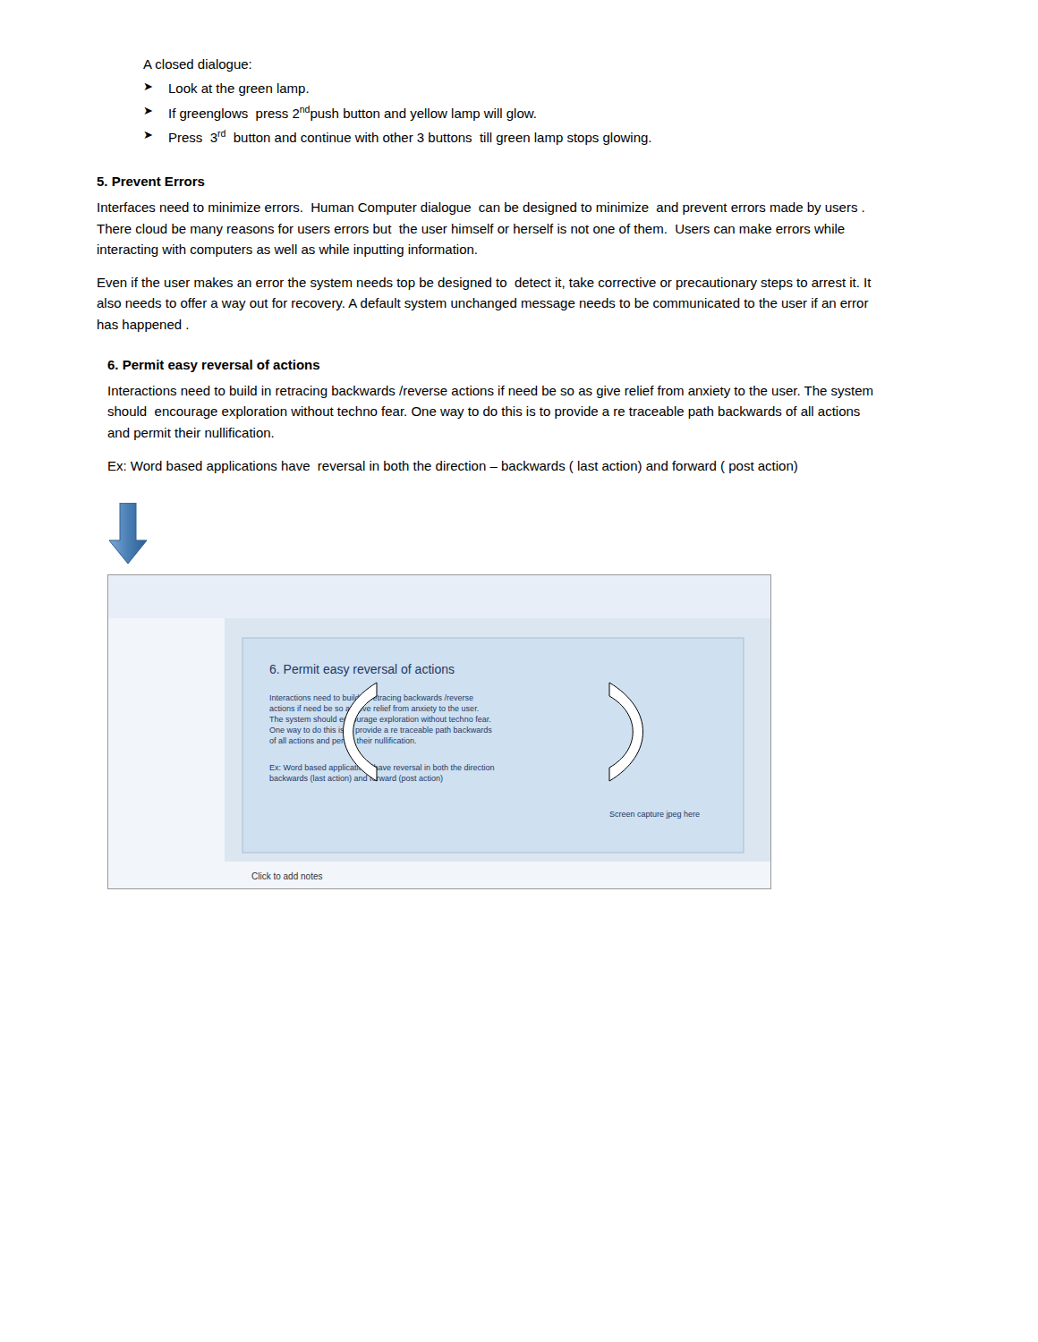A closed dialogue:
Look at the green lamp.
If greenglows press 2ndpush button and yellow lamp will glow.
Press 3rd button and continue with other 3 buttons till green lamp stops glowing.
5. Prevent Errors
Interfaces need to minimize errors. Human Computer dialogue can be designed to minimize and prevent errors made by users . There cloud be many reasons for users errors but the user himself or herself is not one of them. Users can make errors while interacting with computers as well as while inputting information.
Even if the user makes an error the system needs top be designed to detect it, take corrective or precautionary steps to arrest it. It also needs to offer a way out for recovery. A default system unchanged message needs to be communicated to the user if an error has happened .
6. Permit easy reversal of actions
Interactions need to build in retracing backwards /reverse actions if need be so as give relief from anxiety to the user. The system should encourage exploration without techno fear. One way to do this is to provide a re traceable path backwards of all actions and permit their nullification.
Ex: Word based applications have reversal in both the direction – backwards ( last action) and forward ( post action)